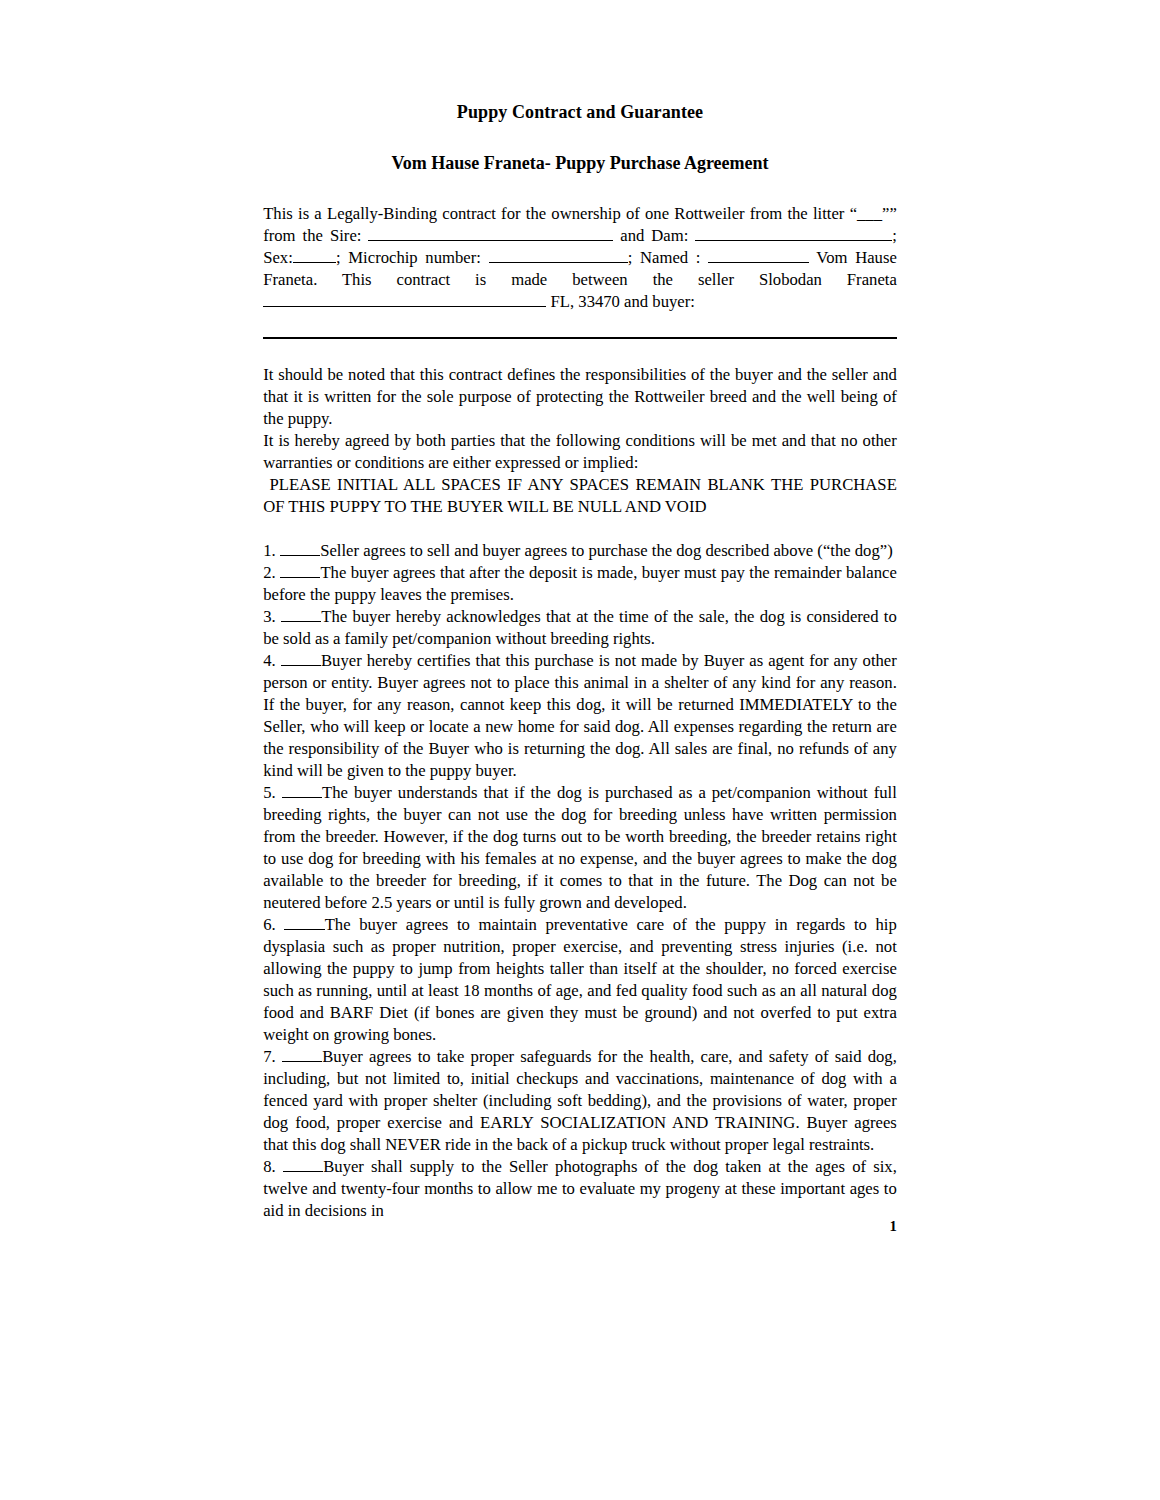Puppy Contract and Guarantee
Vom Hause Franeta- Puppy Purchase Agreement
This is a Legally-Binding contract for the ownership of one Rottweiler from the litter “___”” from the Sire: and Dam: ; Sex: ; Microchip number: ; Named : Vom Hause Franeta. This contract is made between the seller Slobodan Franeta FL, 33470 and buyer:
It should be noted that this contract defines the responsibilities of the buyer and the seller and that it is written for the sole purpose of protecting the Rottweiler breed and the well being of the puppy.
It is hereby agreed by both parties that the following conditions will be met and that no other warranties or conditions are either expressed or implied:
PLEASE INITIAL ALL SPACES IF ANY SPACES REMAIN BLANK THE PURCHASE OF THIS PUPPY TO THE BUYER WILL BE NULL AND VOID
1. Seller agrees to sell and buyer agrees to purchase the dog described above (“the dog”)
2. The buyer agrees that after the deposit is made, buyer must pay the remainder balance before the puppy leaves the premises.
3. The buyer hereby acknowledges that at the time of the sale, the dog is considered to be sold as a family pet/companion without breeding rights.
4. Buyer hereby certifies that this purchase is not made by Buyer as agent for any other person or entity. Buyer agrees not to place this animal in a shelter of any kind for any reason. If the buyer, for any reason, cannot keep this dog, it will be returned IMMEDIATELY to the Seller, who will keep or locate a new home for said dog. All expenses regarding the return are the responsibility of the Buyer who is returning the dog. All sales are final, no refunds of any kind will be given to the puppy buyer.
5. The buyer understands that if the dog is purchased as a pet/companion without full breeding rights, the buyer can not use the dog for breeding unless have written permission from the breeder. However, if the dog turns out to be worth breeding, the breeder retains right to use dog for breeding with his females at no expense, and the buyer agrees to make the dog available to the breeder for breeding, if it comes to that in the future. The Dog can not be neutered before 2.5 years or until is fully grown and developed.
6. The buyer agrees to maintain preventative care of the puppy in regards to hip dysplasia such as proper nutrition, proper exercise, and preventing stress injuries (i.e. not allowing the puppy to jump from heights taller than itself at the shoulder, no forced exercise such as running, until at least 18 months of age, and fed quality food such as an all natural dog food and BARF Diet (if bones are given they must be ground) and not overfed to put extra weight on growing bones.
7. Buyer agrees to take proper safeguards for the health, care, and safety of said dog, including, but not limited to, initial checkups and vaccinations, maintenance of dog with a fenced yard with proper shelter (including soft bedding), and the provisions of water, proper dog food, proper exercise and EARLY SOCIALIZATION AND TRAINING. Buyer agrees that this dog shall NEVER ride in the back of a pickup truck without proper legal restraints.
8. Buyer shall supply to the Seller photographs of the dog taken at the ages of six, twelve and twenty-four months to allow me to evaluate my progeny at these important ages to aid in decisions in
1